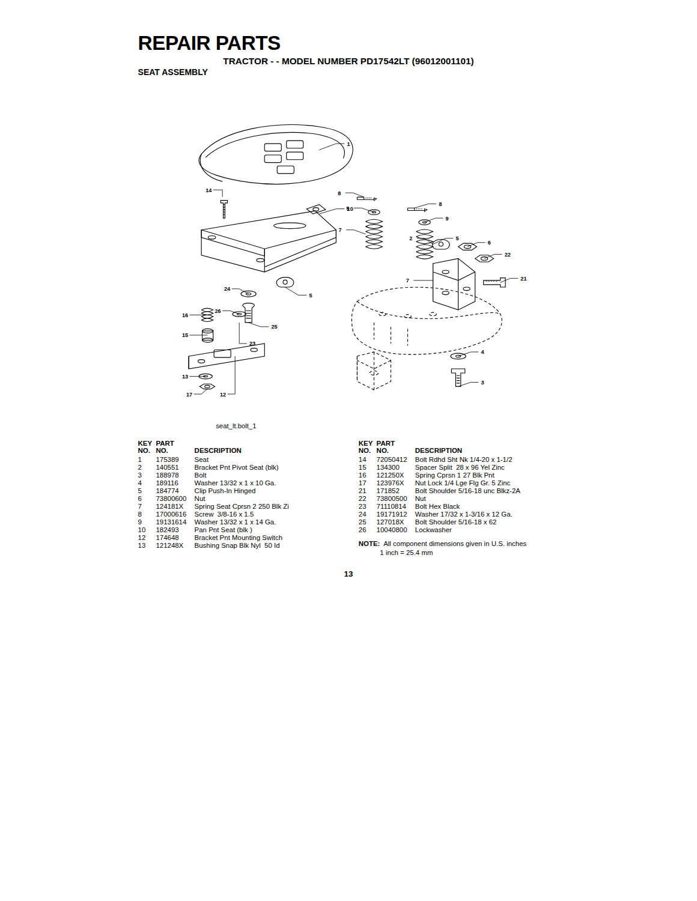REPAIR PARTS
TRACTOR - - MODEL NUMBER PD17542LT (96012001101)
SEAT ASSEMBLY
1 14 10 5 24 25 26 23 16 15 13 17 12 8 9 8 9 7 2 5 6 22 21 4 3 7
seat_lt.bolt_1
| KEY NO. | PART NO. | DESCRIPTION |
| --- | --- | --- |
| 1 | 175389 | Seat |
| 2 | 140551 | Bracket Pnt Pivot Seat (blk) |
| 3 | 188978 | Bolt |
| 4 | 189116 | Washer 13/32 x 1 x 10 Ga. |
| 5 | 184774 | Clip Push-In Hinged |
| 6 | 73800600 | Nut |
| 7 | 124181X | Spring Seat Cprsn 2 250 Blk Zi |
| 8 | 17000616 | Screw 3/8-16 x 1.5 |
| 9 | 19131614 | Washer 13/32 x 1 x 14 Ga. |
| 10 | 182493 | Pan Pnt Seat (blk ) |
| 12 | 174648 | Bracket Pnt Mounting Switch |
| 13 | 121248X | Bushing Snap Blk Nyl 50 Id |
| KEY NO. | PART NO. | DESCRIPTION |
| --- | --- | --- |
| 14 | 72050412 | Bolt Rdhd Sht Nk 1/4-20 x 1-1/2 |
| 15 | 134300 | Spacer Split 28 x 96 Yel Zinc |
| 16 | 121250X | Spring Cprsn 1 27 Blk Pnt |
| 17 | 123976X | Nut Lock 1/4 Lge Flg Gr. 5 Zinc |
| 21 | 171852 | Bolt Shoulder 5/16-18 unc Blkz-2A |
| 22 | 73800500 | Nut |
| 23 | 71110814 | Bolt Hex Black |
| 24 | 19171912 | Washer 17/32 x 1-3/16 x 12 Ga. |
| 25 | 127018X | Bolt Shoulder 5/16-18 x 62 |
| 26 | 10040800 | Lockwasher |
NOTE: All component dimensions given in U.S. inches
1 inch = 25.4 mm
13